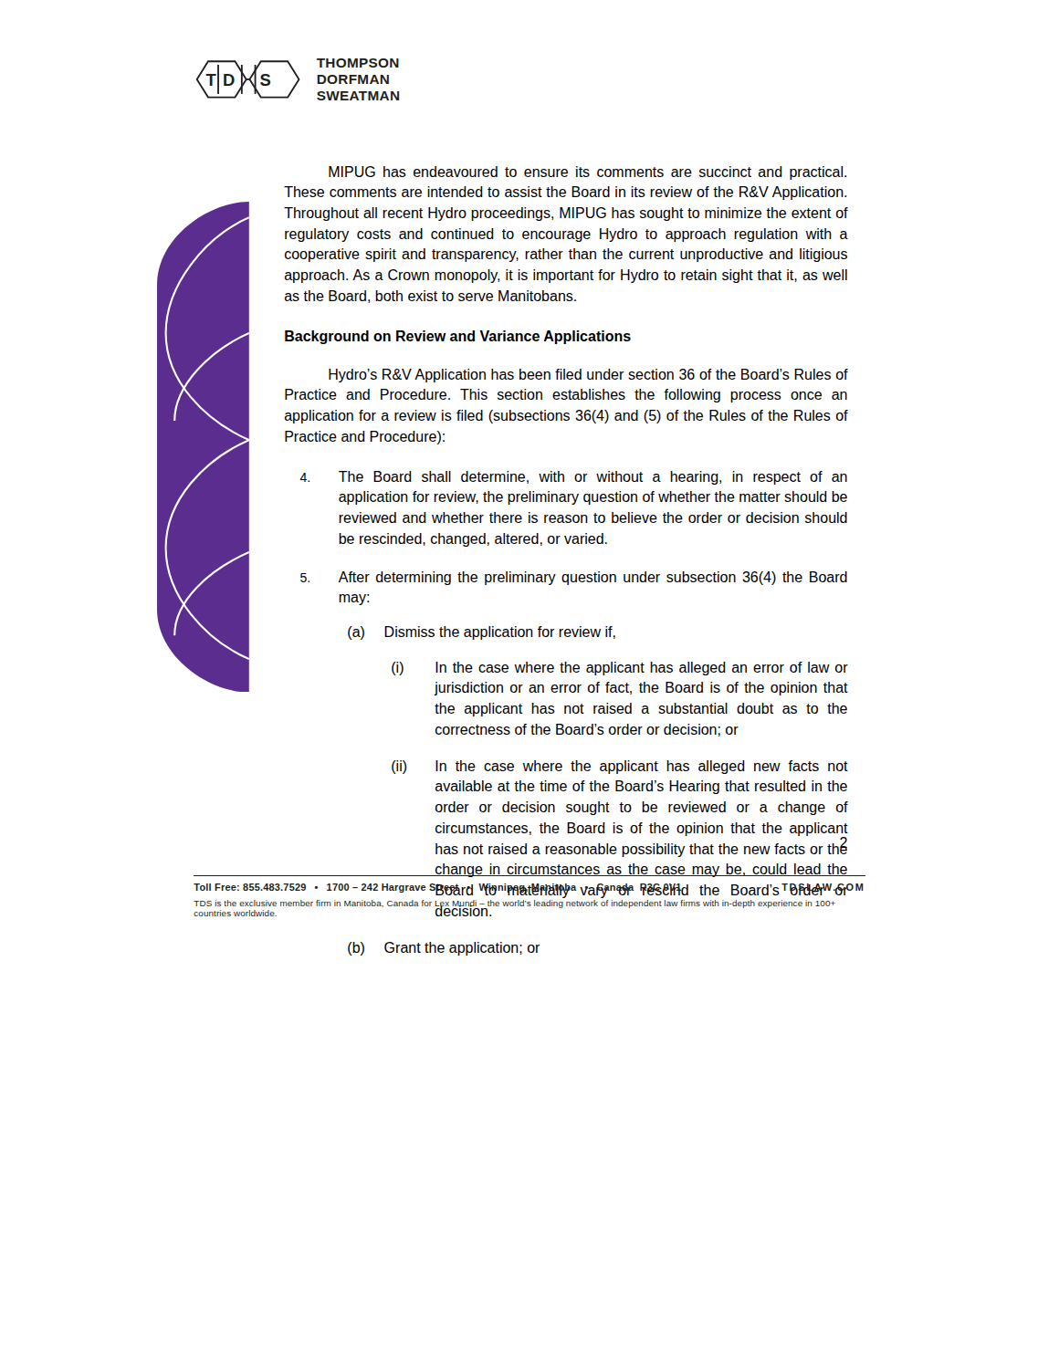T D S
Thompson
Dorfman
Sweatman
MIPUG has endeavoured to ensure its comments are succinct and practical. These comments are intended to assist the Board in its review of the R&V Application. Throughout all recent Hydro proceedings, MIPUG has sought to minimize the extent of regulatory costs and continued to encourage Hydro to approach regulation with a cooperative spirit and transparency, rather than the current unproductive and litigious approach. As a Crown monopoly, it is important for Hydro to retain sight that it, as well as the Board, both exist to serve Manitobans.
Background on Review and Variance Applications
Hydro’s R&V Application has been filed under section 36 of the Board’s Rules of Practice and Procedure. This section establishes the following process once an application for a review is filed (subsections 36(4) and (5) of the Rules of the Rules of Practice and Procedure):
4. The Board shall determine, with or without a hearing, in respect of an application for review, the preliminary question of whether the matter should be reviewed and whether there is reason to believe the order or decision should be rescinded, changed, altered, or varied.
5. After determining the preliminary question under subsection 36(4) the Board may:
(a) Dismiss the application for review if,
(i) In the case where the applicant has alleged an error of law or jurisdiction or an error of fact, the Board is of the opinion that the applicant has not raised a substantial doubt as to the correctness of the Board’s order or decision; or
(ii) In the case where the applicant has alleged new facts not available at the time of the Board’s Hearing that resulted in the order or decision sought to be reviewed or a change of circumstances, the Board is of the opinion that the applicant has not raised a reasonable possibility that the new facts or the change in circumstances as the case may be, could lead the Board to materially vary or rescind the Board’s order or decision.
(b) Grant the application; or
(c) Order a hearing or proceeding to be held.
The R&V process is a two-step process – the preliminary determination (s.36(4)), and
2
Toll Free: 855.483.7529 • 1700 – 242 Hargrave Street • Winnipeg, Manitoba • Canada R3C 0V1
TDSLAW.COM
TDS is the exclusive member firm in Manitoba, Canada for Lex Mundi – the world’s leading network of independent law firms with in-depth experience in 100+ countries worldwide.